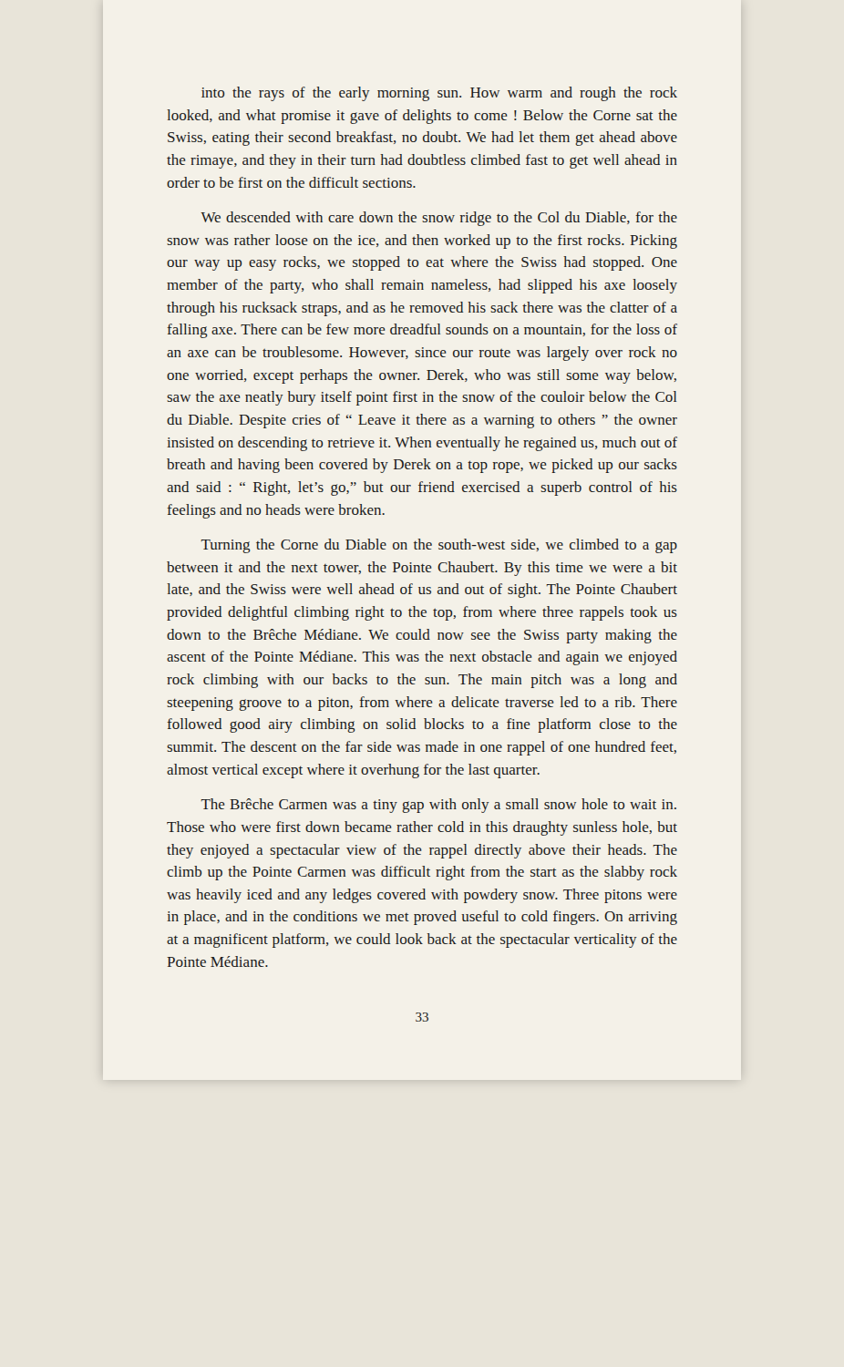into the rays of the early morning sun. How warm and rough the rock looked, and what promise it gave of delights to come ! Below the Corne sat the Swiss, eating their second breakfast, no doubt. We had let them get ahead above the rimaye, and they in their turn had doubtless climbed fast to get well ahead in order to be first on the difficult sections.
We descended with care down the snow ridge to the Col du Diable, for the snow was rather loose on the ice, and then worked up to the first rocks. Picking our way up easy rocks, we stopped to eat where the Swiss had stopped. One member of the party, who shall remain nameless, had slipped his axe loosely through his rucksack straps, and as he removed his sack there was the clatter of a falling axe. There can be few more dreadful sounds on a mountain, for the loss of an axe can be troublesome. However, since our route was largely over rock no one worried, except perhaps the owner. Derek, who was still some way below, saw the axe neatly bury itself point first in the snow of the couloir below the Col du Diable. Despite cries of “ Leave it there as a warning to others ” the owner insisted on descending to retrieve it. When eventually he regained us, much out of breath and having been covered by Derek on a top rope, we picked up our sacks and said : “ Right, let’s go,” but our friend exercised a superb control of his feelings and no heads were broken.
Turning the Corne du Diable on the south-west side, we climbed to a gap between it and the next tower, the Pointe Chaubert. By this time we were a bit late, and the Swiss were well ahead of us and out of sight. The Pointe Chaubert provided delightful climbing right to the top, from where three rappels took us down to the Brêche Médiane. We could now see the Swiss party making the ascent of the Pointe Médiane. This was the next obstacle and again we enjoyed rock climbing with our backs to the sun. The main pitch was a long and steepening groove to a piton, from where a delicate traverse led to a rib. There followed good airy climbing on solid blocks to a fine platform close to the summit. The descent on the far side was made in one rappel of one hundred feet, almost vertical except where it overhung for the last quarter.
The Brêche Carmen was a tiny gap with only a small snow hole to wait in. Those who were first down became rather cold in this draughty sunless hole, but they enjoyed a spectacular view of the rappel directly above their heads. The climb up the Pointe Carmen was difficult right from the start as the slabby rock was heavily iced and any ledges covered with powdery snow. Three pitons were in place, and in the conditions we met proved useful to cold fingers. On arriving at a magnificent platform, we could look back at the spectacular verticality of the Pointe Médiane.
33